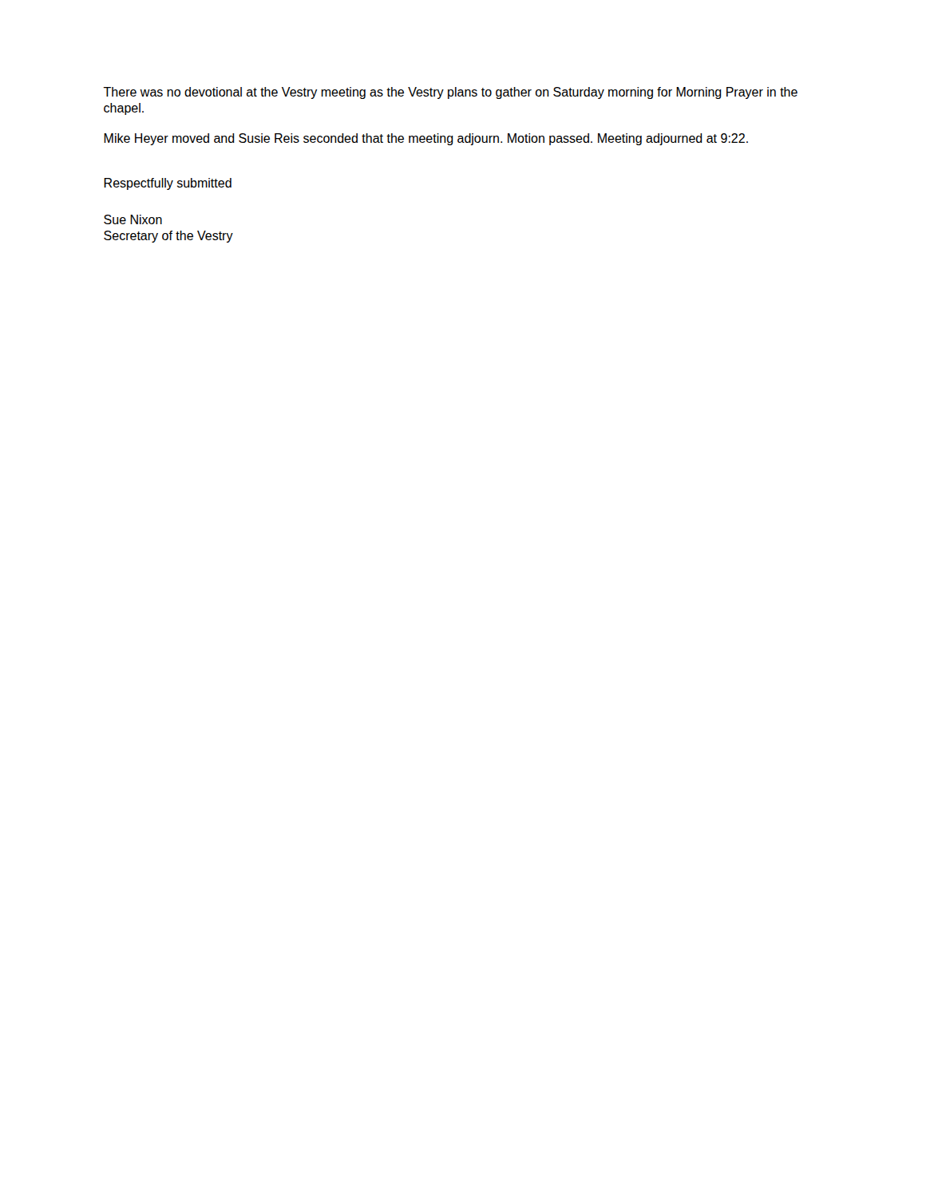There was no devotional at the Vestry meeting as the Vestry plans to gather on Saturday morning for Morning Prayer in the chapel.
Mike Heyer moved and Susie Reis seconded that the meeting adjourn. Motion passed. Meeting adjourned at 9:22.
Respectfully submitted
Sue Nixon
Secretary of the Vestry